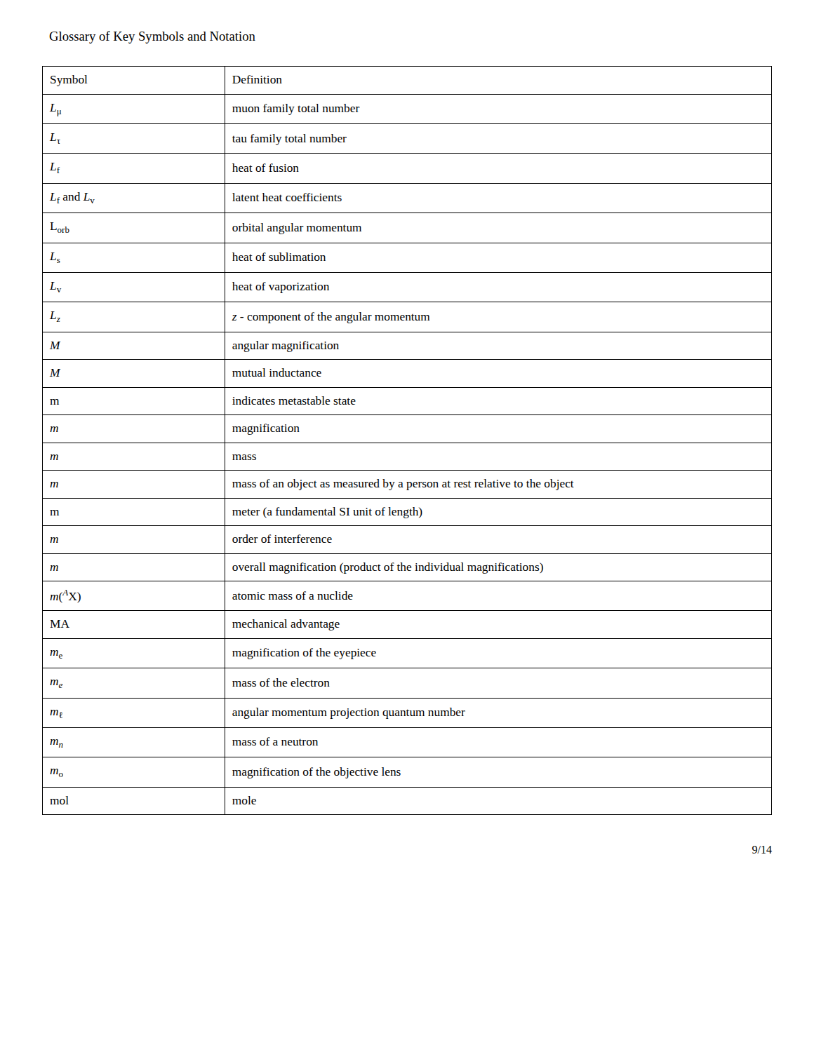Glossary of Key Symbols and Notation
| Symbol | Definition |
| --- | --- |
| L μ | muon family total number |
| L τ | tau family total number |
| L f | heat of fusion |
| L f and L v | latent heat coefficients |
| L orb | orbital angular momentum |
| L s | heat of sublimation |
| L v | heat of vaporization |
| L z | z - component of the angular momentum |
| M | angular magnification |
| M | mutual inductance |
| m | indicates metastable state |
| m | magnification |
| m | mass |
| m | mass of an object as measured by a person at rest relative to the object |
| m | meter (a fundamental SI unit of length) |
| m | order of interference |
| m | overall magnification (product of the individual magnifications) |
| m ( A X) | atomic mass of a nuclide |
| MA | mechanical advantage |
| m e | magnification of the eyepiece |
| m e | mass of the electron |
| m ℓ | angular momentum projection quantum number |
| m n | mass of a neutron |
| m o | magnification of the objective lens |
| mol | mole |
9/14